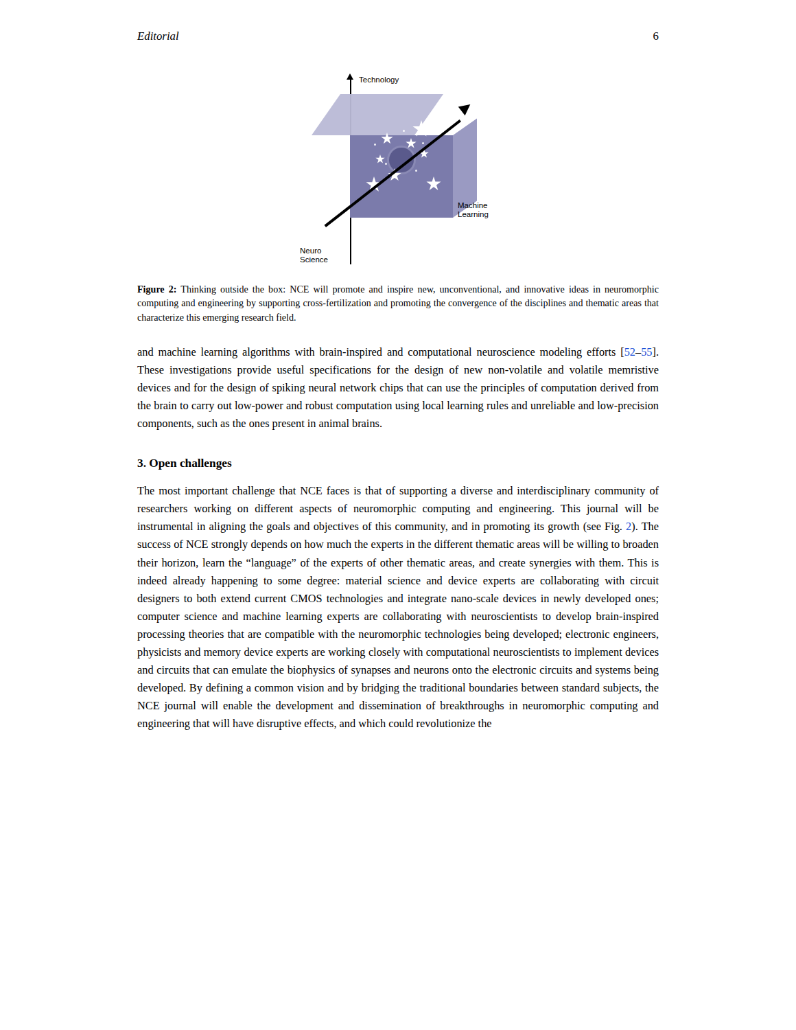Editorial 6
Technology
Machine
Learning
Neuro
Science
Figure 2: Thinking outside the box: NCE will promote and inspire new, unconventional, and innovative ideas in neuromorphic computing and engineering by supporting cross-fertilization and promoting the convergence of the disciplines and thematic areas that characterize this emerging research field.
and machine learning algorithms with brain-inspired and computational neuroscience modeling efforts [52–55]. These investigations provide useful specifications for the design of new non-volatile and volatile memristive devices and for the design of spiking neural network chips that can use the principles of computation derived from the brain to carry out low-power and robust computation using local learning rules and unreliable and low-precision components, such as the ones present in animal brains.
3. Open challenges
The most important challenge that NCE faces is that of supporting a diverse and interdisciplinary community of researchers working on different aspects of neuromorphic computing and engineering. This journal will be instrumental in aligning the goals and objectives of this community, and in promoting its growth (see Fig. 2). The success of NCE strongly depends on how much the experts in the different thematic areas will be willing to broaden their horizon, learn the “language” of the experts of other thematic areas, and create synergies with them. This is indeed already happening to some degree: material science and device experts are collaborating with circuit designers to both extend current CMOS technologies and integrate nano-scale devices in newly developed ones; computer science and machine learning experts are collaborating with neuroscientists to develop brain-inspired processing theories that are compatible with the neuromorphic technologies being developed; electronic engineers, physicists and memory device experts are working closely with computational neuroscientists to implement devices and circuits that can emulate the biophysics of synapses and neurons onto the electronic circuits and systems being developed. By defining a common vision and by bridging the traditional boundaries between standard subjects, the NCE journal will enable the development and dissemination of breakthroughs in neuromorphic computing and engineering that will have disruptive effects, and which could revolutionize the